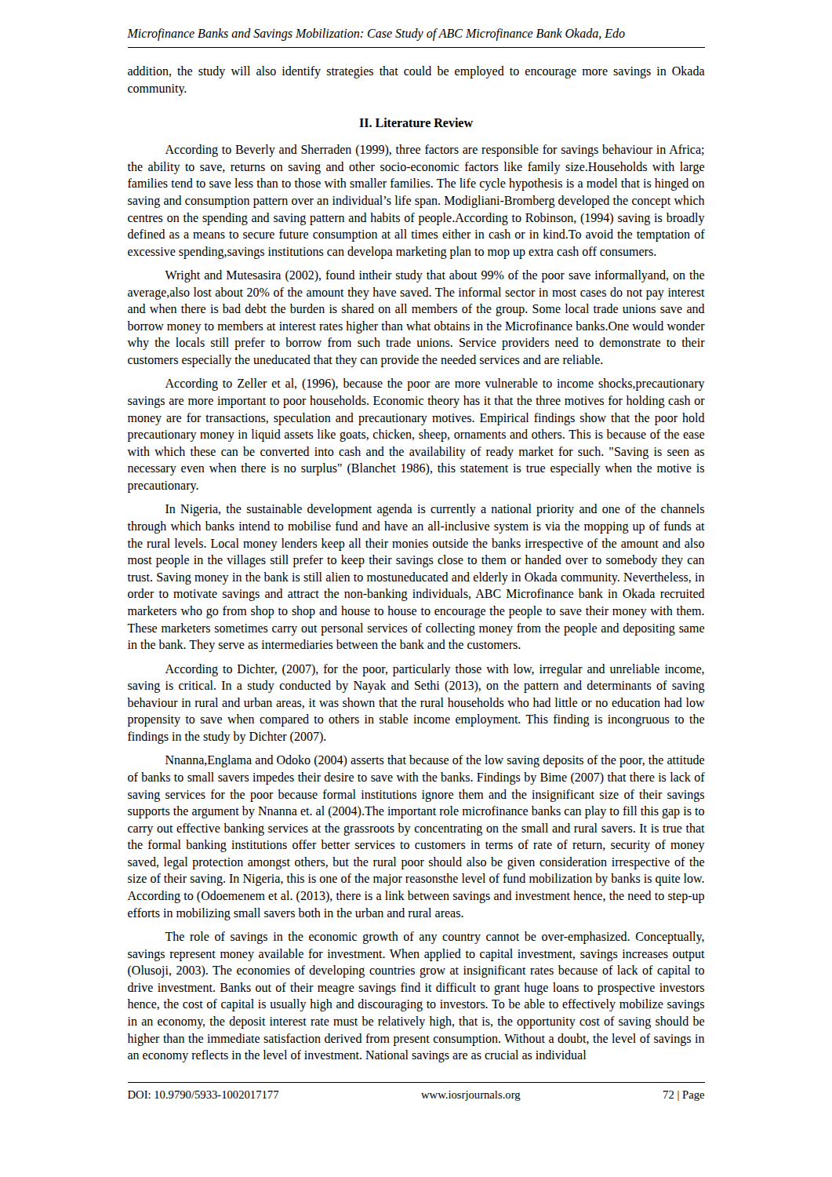Microfinance Banks and Savings Mobilization: Case Study of ABC Microfinance Bank Okada, Edo
addition, the study will also identify strategies that could be employed to encourage more savings in Okada community.
II. Literature Review
According to Beverly and Sherraden (1999), three factors are responsible for savings behaviour in Africa; the ability to save, returns on saving and other socio-economic factors like family size.Households with large families tend to save less than to those with smaller families. The life cycle hypothesis is a model that is hinged on saving and consumption pattern over an individual’s life span. Modigliani-Bromberg developed the concept which centres on the spending and saving pattern and habits of people.According to Robinson, (1994) saving is broadly defined as a means to secure future consumption at all times either in cash or in kind.To avoid the temptation of excessive spending,savings institutions can developa marketing plan to mop up extra cash off consumers.
Wright and Mutesasira (2002), found intheir study that about 99% of the poor save informallyand, on the average,also lost about 20% of the amount they have saved. The informal sector in most cases do not pay interest and when there is bad debt the burden is shared on all members of the group. Some local trade unions save and borrow money to members at interest rates higher than what obtains in the Microfinance banks.One would wonder why the locals still prefer to borrow from such trade unions. Service providers need to demonstrate to their customers especially the uneducated that they can provide the needed services and are reliable.
According to Zeller et al, (1996), because the poor are more vulnerable to income shocks,precautionary savings are more important to poor households. Economic theory has it that the three motives for holding cash or money are for transactions, speculation and precautionary motives. Empirical findings show that the poor hold precautionary money in liquid assets like goats, chicken, sheep, ornaments and others. This is because of the ease with which these can be converted into cash and the availability of ready market for such. "Saving is seen as necessary even when there is no surplus" (Blanchet 1986), this statement is true especially when the motive is precautionary.
In Nigeria, the sustainable development agenda is currently a national priority and one of the channels through which banks intend to mobilise fund and have an all-inclusive system is via the mopping up of funds at the rural levels. Local money lenders keep all their monies outside the banks irrespective of the amount and also most people in the villages still prefer to keep their savings close to them or handed over to somebody they can trust. Saving money in the bank is still alien to mostuneducated and elderly in Okada community. Nevertheless, in order to motivate savings and attract the non-banking individuals, ABC Microfinance bank in Okada recruited marketers who go from shop to shop and house to house to encourage the people to save their money with them. These marketers sometimes carry out personal services of collecting money from the people and depositing same in the bank. They serve as intermediaries between the bank and the customers.
According to Dichter, (2007), for the poor, particularly those with low, irregular and unreliable income, saving is critical. In a study conducted by Nayak and Sethi (2013), on the pattern and determinants of saving behaviour in rural and urban areas, it was shown that the rural households who had little or no education had low propensity to save when compared to others in stable income employment. This finding is incongruous to the findings in the study by Dichter (2007).
Nnanna,Englama and Odoko (2004) asserts that because of the low saving deposits of the poor, the attitude of banks to small savers impedes their desire to save with the banks. Findings by Bime (2007) that there is lack of saving services for the poor because formal institutions ignore them and the insignificant size of their savings supports the argument by Nnanna et. al (2004).The important role microfinance banks can play to fill this gap is to carry out effective banking services at the grassroots by concentrating on the small and rural savers. It is true that the formal banking institutions offer better services to customers in terms of rate of return, security of money saved, legal protection amongst others, but the rural poor should also be given consideration irrespective of the size of their saving. In Nigeria, this is one of the major reasonsthe level of fund mobilization by banks is quite low. According to (Odoemenem et al. (2013), there is a link between savings and investment hence, the need to step-up efforts in mobilizing small savers both in the urban and rural areas.
The role of savings in the economic growth of any country cannot be over-emphasized. Conceptually, savings represent money available for investment. When applied to capital investment, savings increases output (Olusoji, 2003). The economies of developing countries grow at insignificant rates because of lack of capital to drive investment. Banks out of their meagre savings find it difficult to grant huge loans to prospective investors hence, the cost of capital is usually high and discouraging to investors. To be able to effectively mobilize savings in an economy, the deposit interest rate must be relatively high, that is, the opportunity cost of saving should be higher than the immediate satisfaction derived from present consumption. Without a doubt, the level of savings in an economy reflects in the level of investment. National savings are as crucial as individual
DOI: 10.9790/5933-1002017177 www.iosrjournals.org 72 | Page